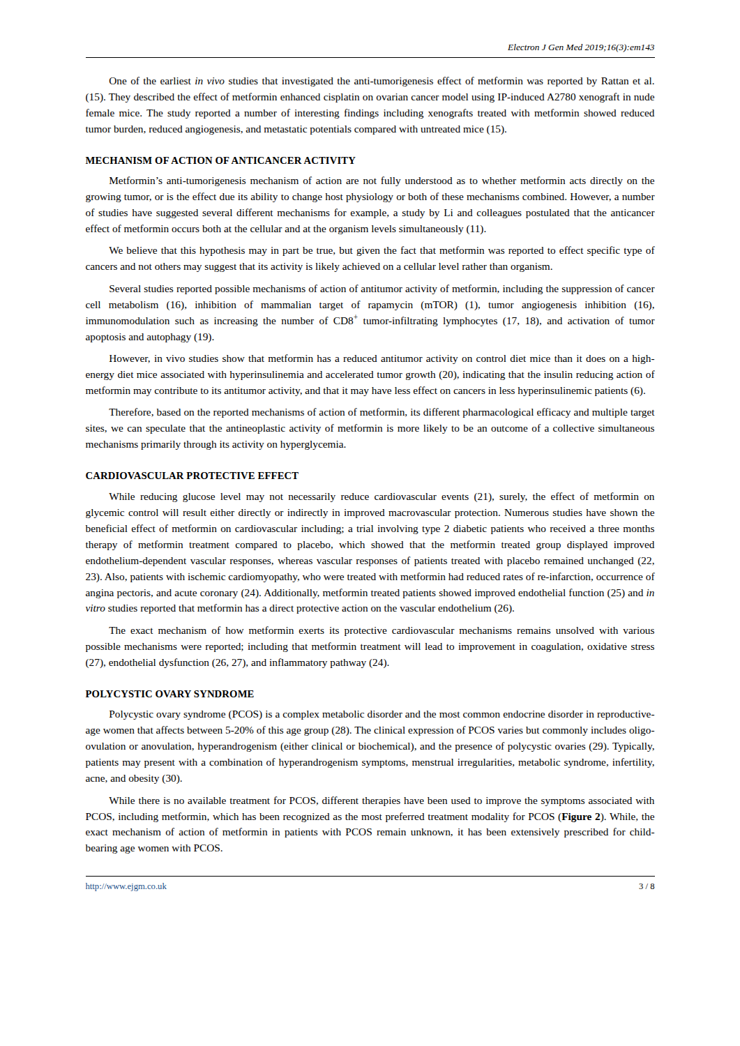Electron J Gen Med 2019;16(3):em143
One of the earliest in vivo studies that investigated the anti-tumorigenesis effect of metformin was reported by Rattan et al. (15). They described the effect of metformin enhanced cisplatin on ovarian cancer model using IP-induced A2780 xenograft in nude female mice. The study reported a number of interesting findings including xenografts treated with metformin showed reduced tumor burden, reduced angiogenesis, and metastatic potentials compared with untreated mice (15).
Mechanism of Action of Anticancer Activity
Metformin’s anti-tumorigenesis mechanism of action are not fully understood as to whether metformin acts directly on the growing tumor, or is the effect due its ability to change host physiology or both of these mechanisms combined. However, a number of studies have suggested several different mechanisms for example, a study by Li and colleagues postulated that the anticancer effect of metformin occurs both at the cellular and at the organism levels simultaneously (11).
We believe that this hypothesis may in part be true, but given the fact that metformin was reported to effect specific type of cancers and not others may suggest that its activity is likely achieved on a cellular level rather than organism.
Several studies reported possible mechanisms of action of antitumor activity of metformin, including the suppression of cancer cell metabolism (16), inhibition of mammalian target of rapamycin (mTOR) (1), tumor angiogenesis inhibition (16), immunomodulation such as increasing the number of CD8+ tumor-infiltrating lymphocytes (17, 18), and activation of tumor apoptosis and autophagy (19).
However, in vivo studies show that metformin has a reduced antitumor activity on control diet mice than it does on a high-energy diet mice associated with hyperinsulinemia and accelerated tumor growth (20), indicating that the insulin reducing action of metformin may contribute to its antitumor activity, and that it may have less effect on cancers in less hyperinsulinemic patients (6).
Therefore, based on the reported mechanisms of action of metformin, its different pharmacological efficacy and multiple target sites, we can speculate that the antineoplastic activity of metformin is more likely to be an outcome of a collective simultaneous mechanisms primarily through its activity on hyperglycemia.
Cardiovascular Protective Effect
While reducing glucose level may not necessarily reduce cardiovascular events (21), surely, the effect of metformin on glycemic control will result either directly or indirectly in improved macrovascular protection. Numerous studies have shown the beneficial effect of metformin on cardiovascular including; a trial involving type 2 diabetic patients who received a three months therapy of metformin treatment compared to placebo, which showed that the metformin treated group displayed improved endothelium-dependent vascular responses, whereas vascular responses of patients treated with placebo remained unchanged (22, 23). Also, patients with ischemic cardiomyopathy, who were treated with metformin had reduced rates of re-infarction, occurrence of angina pectoris, and acute coronary (24). Additionally, metformin treated patients showed improved endothelial function (25) and in vitro studies reported that metformin has a direct protective action on the vascular endothelium (26).
The exact mechanism of how metformin exerts its protective cardiovascular mechanisms remains unsolved with various possible mechanisms were reported; including that metformin treatment will lead to improvement in coagulation, oxidative stress (27), endothelial dysfunction (26, 27), and inflammatory pathway (24).
Polycystic Ovary Syndrome
Polycystic ovary syndrome (PCOS) is a complex metabolic disorder and the most common endocrine disorder in reproductive-age women that affects between 5-20% of this age group (28). The clinical expression of PCOS varies but commonly includes oligo-ovulation or anovulation, hyperandrogenism (either clinical or biochemical), and the presence of polycystic ovaries (29). Typically, patients may present with a combination of hyperandrogenism symptoms, menstrual irregularities, metabolic syndrome, infertility, acne, and obesity (30).
While there is no available treatment for PCOS, different therapies have been used to improve the symptoms associated with PCOS, including metformin, which has been recognized as the most preferred treatment modality for PCOS (Figure 2). While, the exact mechanism of action of metformin in patients with PCOS remain unknown, it has been extensively prescribed for child-bearing age women with PCOS.
http://www.ejgm.co.uk 3 / 8